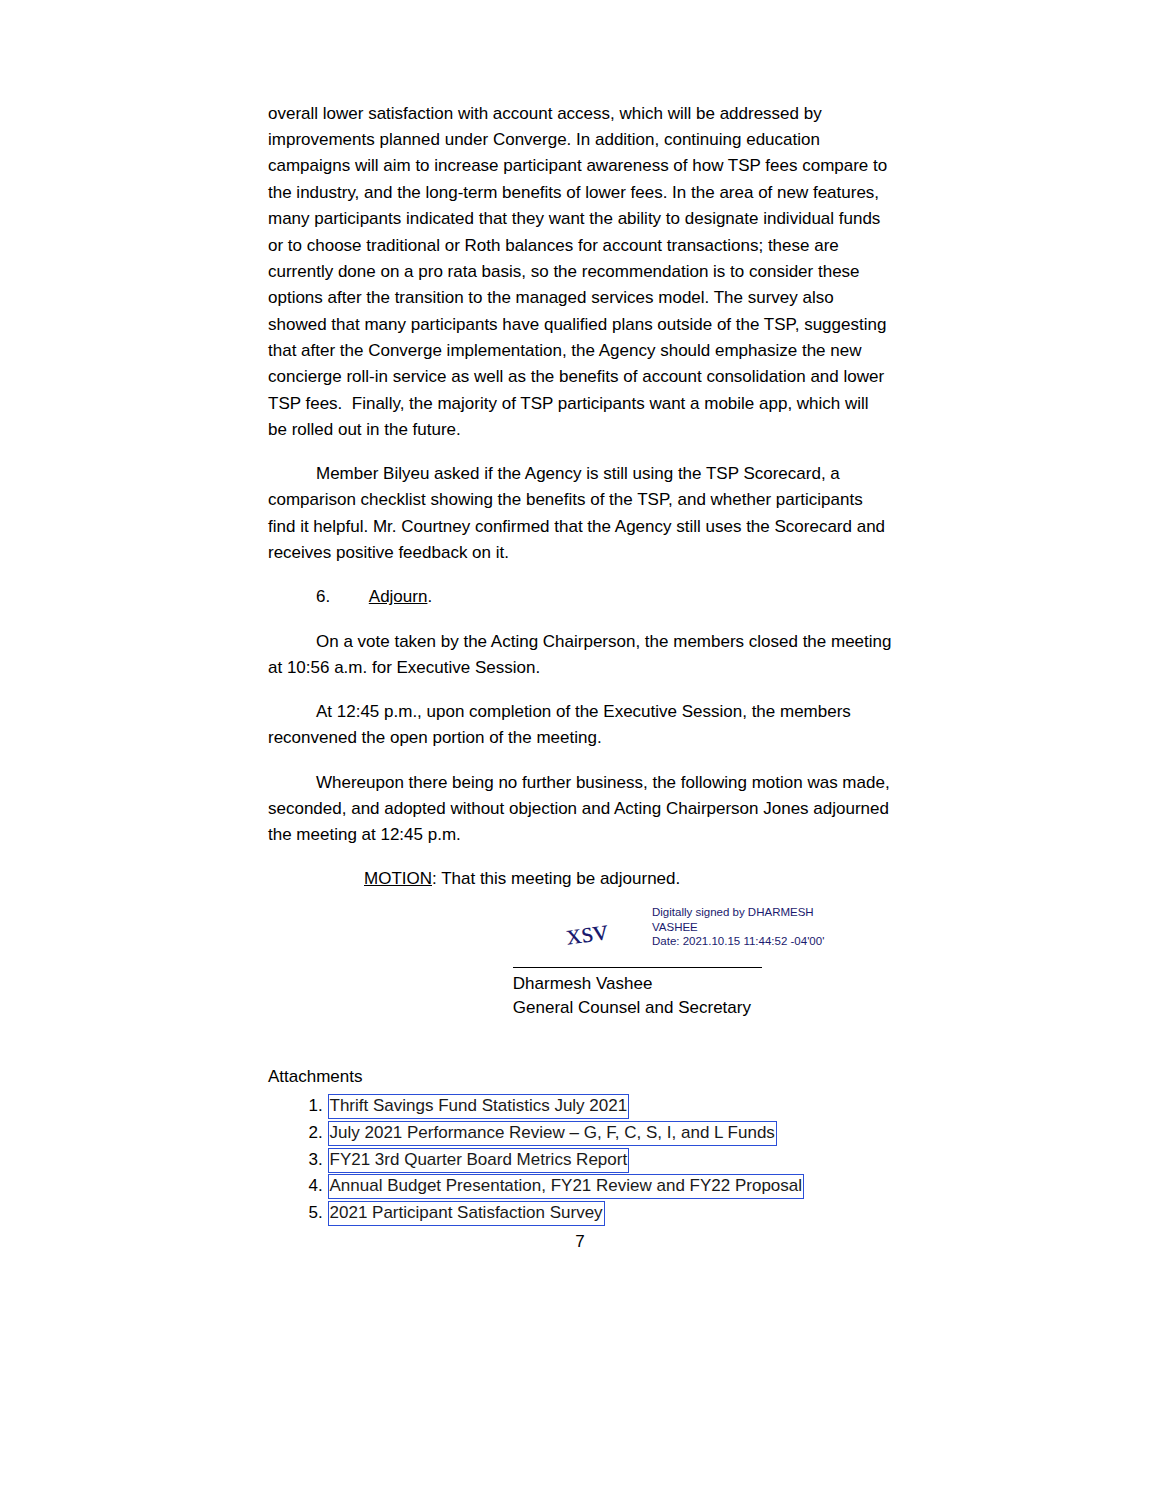overall lower satisfaction with account access, which will be addressed by improvements planned under Converge. In addition, continuing education campaigns will aim to increase participant awareness of how TSP fees compare to the industry, and the long-term benefits of lower fees. In the area of new features, many participants indicated that they want the ability to designate individual funds or to choose traditional or Roth balances for account transactions; these are currently done on a pro rata basis, so the recommendation is to consider these options after the transition to the managed services model. The survey also showed that many participants have qualified plans outside of the TSP, suggesting that after the Converge implementation, the Agency should emphasize the new concierge roll-in service as well as the benefits of account consolidation and lower TSP fees. Finally, the majority of TSP participants want a mobile app, which will be rolled out in the future.
Member Bilyeu asked if the Agency is still using the TSP Scorecard, a comparison checklist showing the benefits of the TSP, and whether participants find it helpful. Mr. Courtney confirmed that the Agency still uses the Scorecard and receives positive feedback on it.
6. Adjourn.
On a vote taken by the Acting Chairperson, the members closed the meeting at 10:56 a.m. for Executive Session.
At 12:45 p.m., upon completion of the Executive Session, the members reconvened the open portion of the meeting.
Whereupon there being no further business, the following motion was made, seconded, and adopted without objection and Acting Chairperson Jones adjourned the meeting at 12:45 p.m.
MOTION: That this meeting be adjourned.
xsv Digitally signed by DHARMESH
VASHEE
Date: 2021.10.15 11:44:52 -04'00'
Dharmesh Vashee
General Counsel and Secretary
Attachments
Thrift Savings Fund Statistics July 2021
July 2021 Performance Review – G, F, C, S, I, and L Funds
FY21 3rd Quarter Board Metrics Report
Annual Budget Presentation, FY21 Review and FY22 Proposal
2021 Participant Satisfaction Survey
7